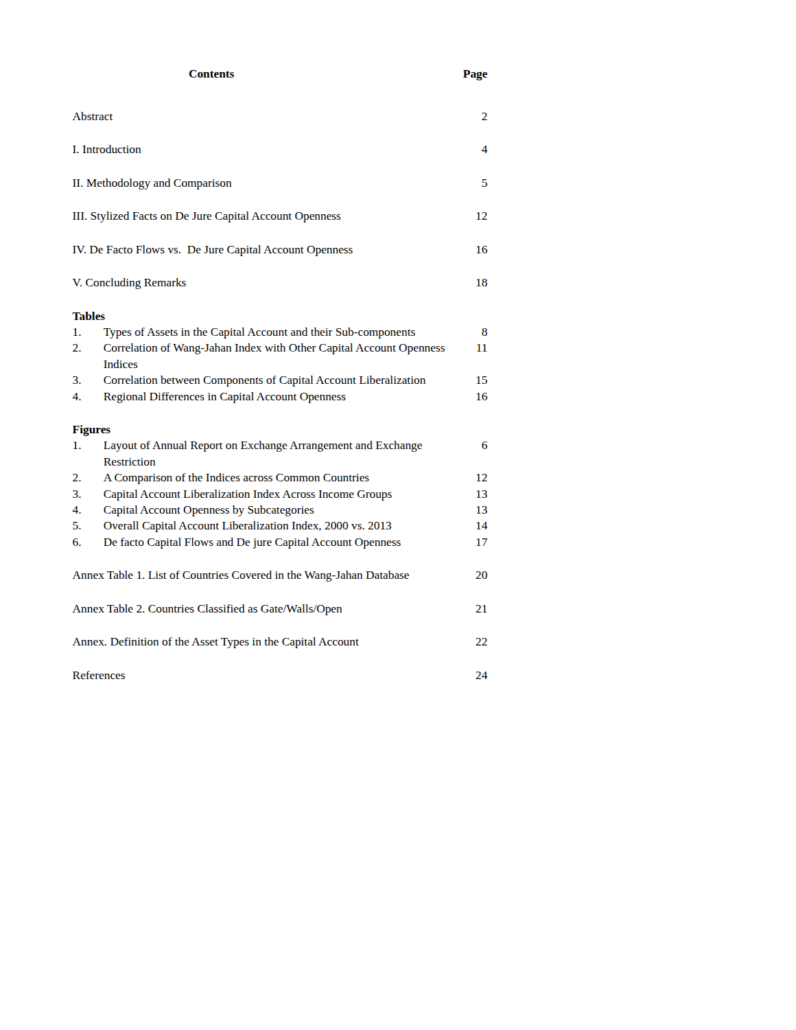Contents Page
| Abstract | 2 |
| I. Introduction | 4 |
| II. Methodology and Comparison | 5 |
| III. Stylized Facts on De Jure Capital Account Openness | 12 |
| IV. De Facto Flows vs. De Jure Capital Account Openness | 16 |
| V. Concluding Remarks | 18 |
| Tables | |
| 1. | Types of Assets in the Capital Account and their Sub-components | 8 |
| 2. | Correlation of Wang-Jahan Index with Other Capital Account Openness Indices | 11 |
| 3. | Correlation between Components of Capital Account Liberalization | 15 |
| 4. | Regional Differences in Capital Account Openness | 16 |
| Figures | |
| 1. | Layout of Annual Report on Exchange Arrangement and Exchange Restriction | 6 |
| 2. | A Comparison of the Indices across Common Countries | 12 |
| 3. | Capital Account Liberalization Index Across Income Groups | 13 |
| 4. | Capital Account Openness by Subcategories | 13 |
| 5. | Overall Capital Account Liberalization Index, 2000 vs. 2013 | 14 |
| 6. | De facto Capital Flows and De jure Capital Account Openness | 17 |
| Annex Table 1. List of Countries Covered in the Wang-Jahan Database | 20 |
| Annex Table 2. Countries Classified as Gate/Walls/Open | 21 |
| Annex. Definition of the Asset Types in the Capital Account | 22 |
| References | 24 |